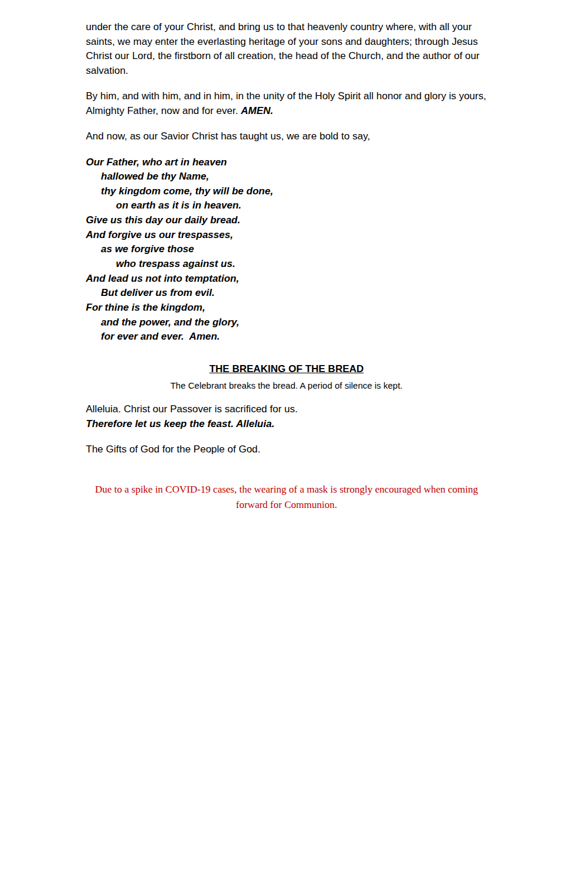under the care of your Christ, and bring us to that heavenly country where, with all your saints, we may enter the everlasting heritage of your sons and daughters; through Jesus Christ our Lord, the firstborn of all creation, the head of the Church, and the author of our salvation.
By him, and with him, and in him, in the unity of the Holy Spirit all honor and glory is yours, Almighty Father, now and for ever. AMEN.
And now, as our Savior Christ has taught us, we are bold to say,
Our Father, who art in heaven
hallowed be thy Name, thy kingdom come, thy will be done, on earth as it is in heaven. Give us this day our daily bread.
And forgive us our trespasses,
as we forgive those who trespass against us. And lead us not into temptation,
But deliver us from evil. For thine is the kingdom,
and the power, and the glory, for ever and ever. Amen.
The Breaking of the Bread
The Celebrant breaks the bread. A period of silence is kept.
Alleluia. Christ our Passover is sacrificed for us.
Therefore let us keep the feast. Alleluia.
The Gifts of God for the People of God.
Due to a spike in COVID-19 cases, the wearing of a mask is strongly encouraged when coming forward for Communion.